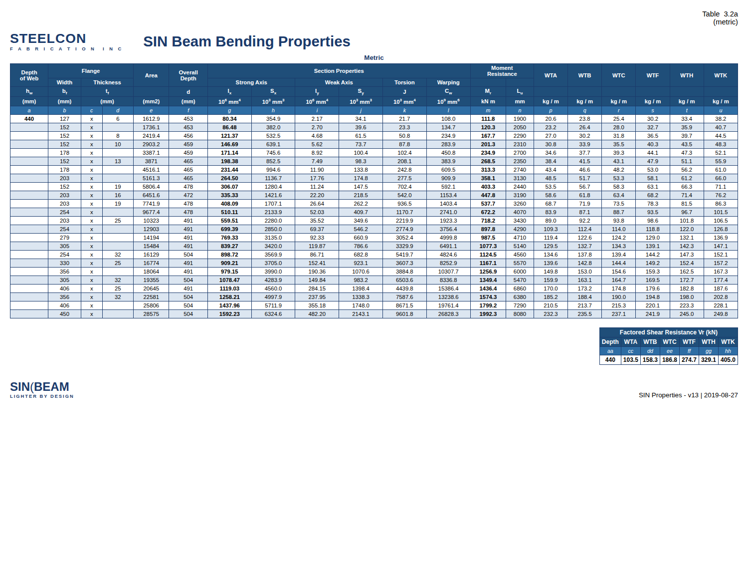Table 3.2a
(metric)
STEELCONF A B R I C A T I O N I N C
SIN Beam Bending Properties
Metric
| Depth of Web | Flange | Area | Overall Depth | Section Properties | Moment Resistance | WTA | WTB | WTC | WTF | WTH | WTK |
| --- | --- | --- | --- | --- | --- | --- | --- | --- | --- | --- | --- |
| Width | Thickness | Strong Axis | Weak Axis | Torsion | Warping | | |
| h w | b f | t f | | d | I x | S x | I y | S y | J | C w | M r | L u | | | | | | |
| (mm) | (mm) | (mm) | (mm2) | (mm) | 10 6 mm 4 | 10 3 mm 3 | 10 6 mm 4 | 10 3 mm 3 | 10 3 mm 4 | 10 9 mm 6 | kN m | mm | kg / m | kg / m | kg / m | kg / m | kg / m | kg / m |
| a | b | c | d | e | f | g | h | i | j | k | l | m | n | p | q | r | s | t | u |
| 440 | 127 | x | 6 | 1612.9 | 453 | 80.34 | 354.9 | 2.17 | 34.1 | 21.7 | 108.0 | 111.8 | 1900 | 20.6 | 23.8 | 25.4 | 30.2 | 33.4 | 38.2 |
| | 152 | x | | 1736.1 | 453 | 86.48 | 382.0 | 2.70 | 39.6 | 23.3 | 134.7 | 120.3 | 2050 | 23.2 | 26.4 | 28.0 | 32.7 | 35.9 | 40.7 |
| | 152 | x | 8 | 2419.4 | 456 | 121.37 | 532.5 | 4.68 | 61.5 | 50.8 | 234.9 | 167.7 | 2290 | 27.0 | 30.2 | 31.8 | 36.5 | 39.7 | 44.5 |
| | 152 | x | 10 | 2903.2 | 459 | 146.69 | 639.1 | 5.62 | 73.7 | 87.8 | 283.9 | 201.3 | 2310 | 30.8 | 33.9 | 35.5 | 40.3 | 43.5 | 48.3 |
| | 178 | x | | 3387.1 | 459 | 171.14 | 745.6 | 8.92 | 100.4 | 102.4 | 450.8 | 234.9 | 2700 | 34.6 | 37.7 | 39.3 | 44.1 | 47.3 | 52.1 |
| | 152 | x | 13 | 3871 | 465 | 198.38 | 852.5 | 7.49 | 98.3 | 208.1 | 383.9 | 268.5 | 2350 | 38.4 | 41.5 | 43.1 | 47.9 | 51.1 | 55.9 |
| | 178 | x | | 4516.1 | 465 | 231.44 | 994.6 | 11.90 | 133.8 | 242.8 | 609.5 | 313.3 | 2740 | 43.4 | 46.6 | 48.2 | 53.0 | 56.2 | 61.0 |
| | 203 | x | | 5161.3 | 465 | 264.50 | 1136.7 | 17.76 | 174.8 | 277.5 | 909.9 | 358.1 | 3130 | 48.5 | 51.7 | 53.3 | 58.1 | 61.2 | 66.0 |
| | 152 | x | 19 | 5806.4 | 478 | 306.07 | 1280.4 | 11.24 | 147.5 | 702.4 | 592.1 | 403.3 | 2440 | 53.5 | 56.7 | 58.3 | 63.1 | 66.3 | 71.1 |
| | 203 | x | 16 | 6451.6 | 472 | 335.33 | 1421.6 | 22.20 | 218.5 | 542.0 | 1153.4 | 447.8 | 3190 | 58.6 | 61.8 | 63.4 | 68.2 | 71.4 | 76.2 |
| | 203 | x | 19 | 7741.9 | 478 | 408.09 | 1707.1 | 26.64 | 262.2 | 936.5 | 1403.4 | 537.7 | 3260 | 68.7 | 71.9 | 73.5 | 78.3 | 81.5 | 86.3 |
| | 254 | x | | 9677.4 | 478 | 510.11 | 2133.9 | 52.03 | 409.7 | 1170.7 | 2741.0 | 672.2 | 4070 | 83.9 | 87.1 | 88.7 | 93.5 | 96.7 | 101.5 |
| | 203 | x | 25 | 10323 | 491 | 559.51 | 2280.0 | 35.52 | 349.6 | 2219.9 | 1923.3 | 718.2 | 3430 | 89.0 | 92.2 | 93.8 | 98.6 | 101.8 | 106.5 |
| | 254 | x | | 12903 | 491 | 699.39 | 2850.0 | 69.37 | 546.2 | 2774.9 | 3756.4 | 897.8 | 4290 | 109.3 | 112.4 | 114.0 | 118.8 | 122.0 | 126.8 |
| | 279 | x | | 14194 | 491 | 769.33 | 3135.0 | 92.33 | 660.9 | 3052.4 | 4999.8 | 987.5 | 4710 | 119.4 | 122.6 | 124.2 | 129.0 | 132.1 | 136.9 |
| | 305 | x | | 15484 | 491 | 839.27 | 3420.0 | 119.87 | 786.6 | 3329.9 | 6491.1 | 1077.3 | 5140 | 129.5 | 132.7 | 134.3 | 139.1 | 142.3 | 147.1 |
| | 254 | x | 32 | 16129 | 504 | 898.72 | 3569.9 | 86.71 | 682.8 | 5419.7 | 4824.6 | 1124.5 | 4560 | 134.6 | 137.8 | 139.4 | 144.2 | 147.3 | 152.1 |
| | 330 | x | 25 | 16774 | 491 | 909.21 | 3705.0 | 152.41 | 923.1 | 3607.3 | 8252.9 | 1167.1 | 5570 | 139.6 | 142.8 | 144.4 | 149.2 | 152.4 | 157.2 |
| | 356 | x | | 18064 | 491 | 979.15 | 3990.0 | 190.36 | 1070.6 | 3884.8 | 10307.7 | 1256.9 | 6000 | 149.8 | 153.0 | 154.6 | 159.3 | 162.5 | 167.3 |
| | 305 | x | 32 | 19355 | 504 | 1078.47 | 4283.9 | 149.84 | 983.2 | 6503.6 | 8336.8 | 1349.4 | 5470 | 159.9 | 163.1 | 164.7 | 169.5 | 172.7 | 177.4 |
| | 406 | x | 25 | 20645 | 491 | 1119.03 | 4560.0 | 284.15 | 1398.4 | 4439.8 | 15386.4 | 1436.4 | 6860 | 170.0 | 173.2 | 174.8 | 179.6 | 182.8 | 187.6 |
| | 356 | x | 32 | 22581 | 504 | 1258.21 | 4997.9 | 237.95 | 1338.3 | 7587.6 | 13238.6 | 1574.3 | 6380 | 185.2 | 188.4 | 190.0 | 194.8 | 198.0 | 202.8 |
| | 406 | x | | 25806 | 504 | 1437.96 | 5711.9 | 355.18 | 1748.0 | 8671.5 | 19761.4 | 1799.2 | 7290 | 210.5 | 213.7 | 215.3 | 220.1 | 223.3 | 228.1 |
| | 450 | x | | 28575 | 504 | 1592.23 | 6324.6 | 482.20 | 2143.1 | 9601.8 | 26828.3 | 1992.3 | 8080 | 232.3 | 235.5 | 237.1 | 241.9 | 245.0 | 249.8 |
| Factored Shear Resistance Vr (kN) |
| --- |
| Depth | WTA | WTB | WTC | WTF | WTH | WTK |
| aa | cc | dd | ee | ff | gg | hh |
| 440 | 103.5 | 158.3 | 186.8 | 274.7 | 329.1 | 405.0 |
SIN(BEAMLIGHTER BY DESIGN
SIN Properties - v13 | 2019-08-27